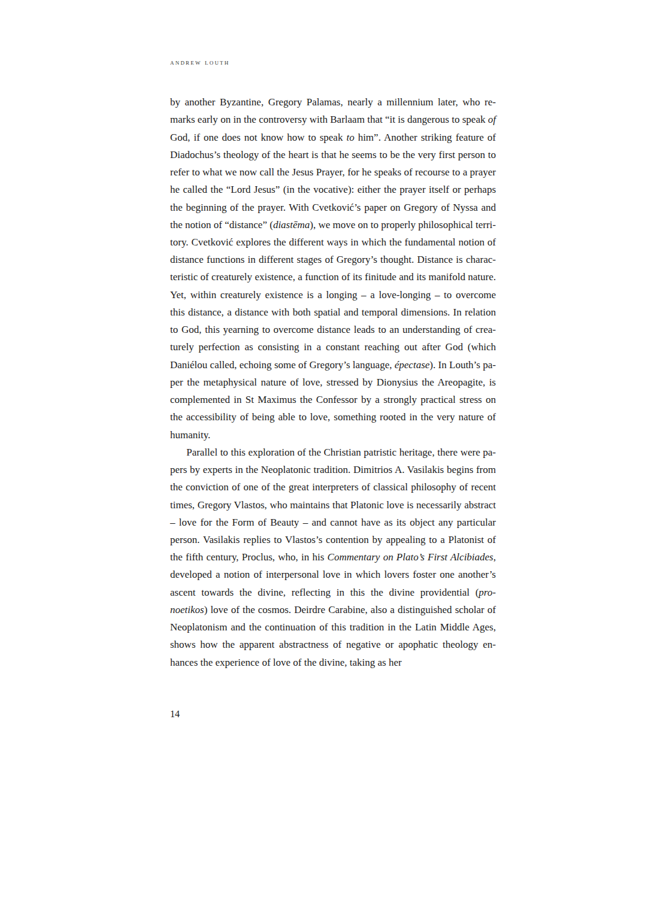Andrew Louth
by another Byzantine, Gregory Palamas, nearly a millennium later, who remarks early on in the controversy with Barlaam that “it is dangerous to speak of God, if one does not know how to speak to him”. Another striking feature of Diadochus’s theology of the heart is that he seems to be the very first person to refer to what we now call the Jesus Prayer, for he speaks of recourse to a prayer he called the “Lord Jesus” (in the vocative): either the prayer itself or perhaps the beginning of the prayer. With Cvetković’s paper on Gregory of Nyssa and the notion of “distance” (diastēma), we move on to properly philosophical territory. Cvetković explores the different ways in which the fundamental notion of distance functions in different stages of Gregory’s thought. Distance is characteristic of creaturely existence, a function of its finitude and its manifold nature. Yet, within creaturely existence is a longing – a love-longing – to overcome this distance, a distance with both spatial and temporal dimensions. In relation to God, this yearning to overcome distance leads to an understanding of creaturely perfection as consisting in a constant reaching out after God (which Daniélou called, echoing some of Gregory’s language, épectase). In Louth’s paper the metaphysical nature of love, stressed by Dionysius the Areopagite, is complemented in St Maximus the Confessor by a strongly practical stress on the accessibility of being able to love, something rooted in the very nature of humanity.
Parallel to this exploration of the Christian patristic heritage, there were papers by experts in the Neoplatonic tradition. Dimitrios A. Vasilakis begins from the conviction of one of the great interpreters of classical philosophy of recent times, Gregory Vlastos, who maintains that Platonic love is necessarily abstract – love for the Form of Beauty – and cannot have as its object any particular person. Vasilakis replies to Vlastos’s contention by appealing to a Platonist of the fifth century, Proclus, who, in his Commentary on Plato’s First Alcibiades, developed a notion of interpersonal love in which lovers foster one another’s ascent towards the divine, reflecting in this the divine providential (pronoetikos) love of the cosmos. Deirdre Carabine, also a distinguished scholar of Neoplatonism and the continuation of this tradition in the Latin Middle Ages, shows how the apparent abstractness of negative or apophatic theology enhances the experience of love of the divine, taking as her
14